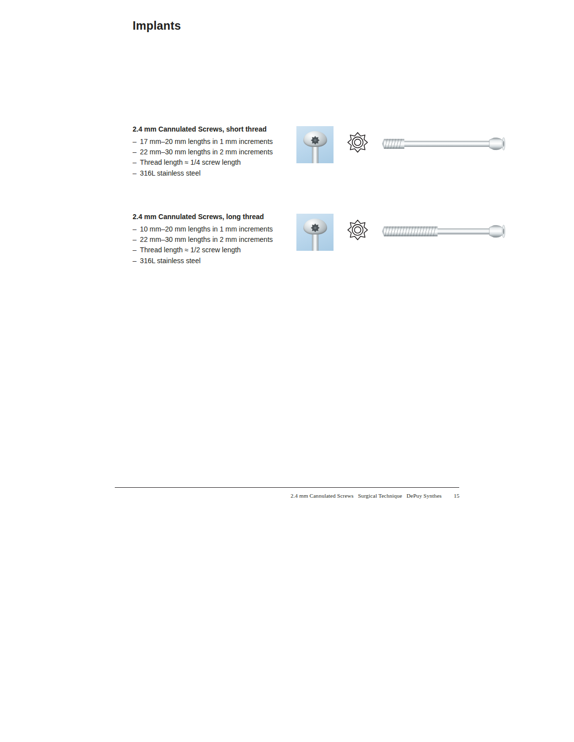Implants
2.4 mm Cannulated Screws, short thread
17 mm–20 mm lengths in 1 mm increments
22 mm–30 mm lengths in 2 mm increments
Thread length ≈ 1/4 screw length
316L stainless steel
2.4 mm Cannulated Screws, long thread
10 mm–20 mm lengths in 1 mm increments
22 mm–30 mm lengths in 2 mm increments
Thread length ≈ 1/2 screw length
316L stainless steel
2.4 mm Cannulated Screws Surgical Technique DePuy Synthes 15